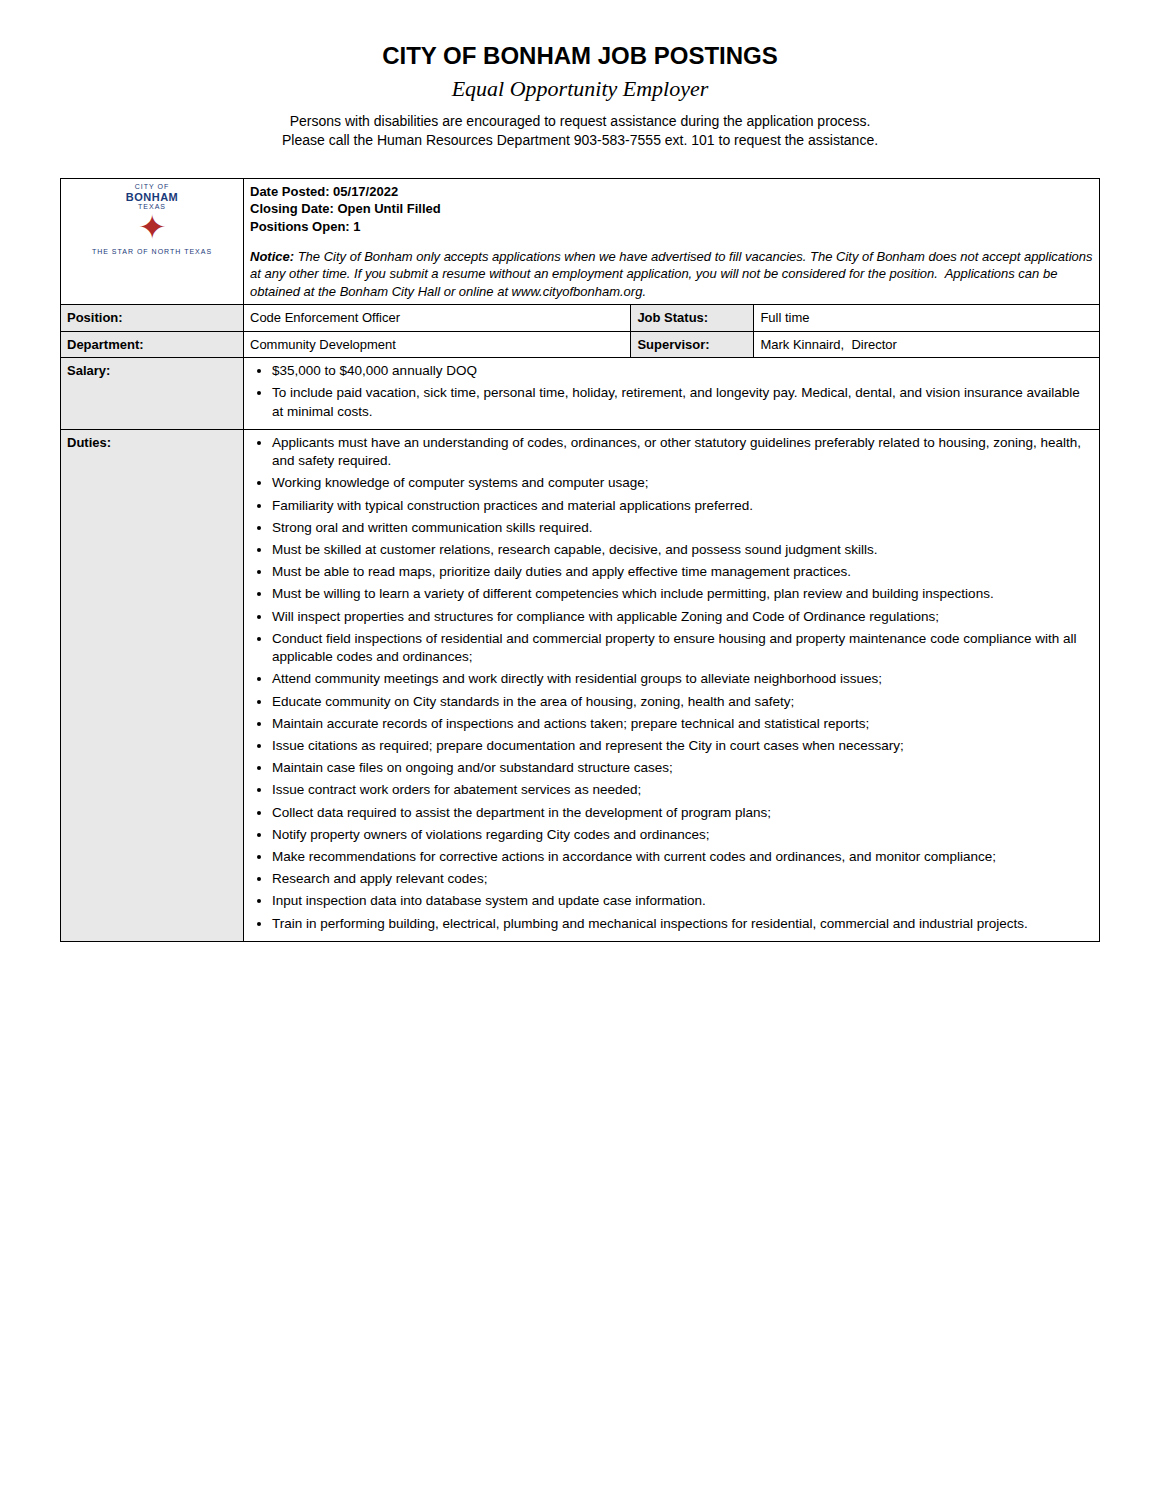CITY OF BONHAM JOB POSTINGS
Equal Opportunity Employer
Persons with disabilities are encouraged to request assistance during the application process.
Please call the Human Resources Department 903-583-7555 ext. 101 to request the assistance.
| CITY OF BONHAM TEXAS ✦ THE STAR OF NORTH TEXAS | Date Posted: 05/17/2022 Closing Date: Open Until Filled Positions Open: 1 Notice: The City of Bonham only accepts applications when we have advertised to fill vacancies. The City of Bonham does not accept applications at any other time. If you submit a resume without an employment application, you will not be considered for the position. Applications can be obtained at the Bonham City Hall or online at www.cityofbonham.org. |
| Position: | Code Enforcement Officer | Job Status: | Full time |
| Department: | Community Development | Supervisor: | Mark Kinnaird, Director |
| Salary: | $35,000 to $40,000 annually DOQ To include paid vacation, sick time, personal time, holiday, retirement, and longevity pay. Medical, dental, and vision insurance available at minimal costs. |
| Duties: | Applicants must have an understanding of codes, ordinances, or other statutory guidelines preferably related to housing, zoning, health, and safety required. Working knowledge of computer systems and computer usage; Familiarity with typical construction practices and material applications preferred. Strong oral and written communication skills required. Must be skilled at customer relations, research capable, decisive, and possess sound judgment skills. Must be able to read maps, prioritize daily duties and apply effective time management practices. Must be willing to learn a variety of different competencies which include permitting, plan review and building inspections. Will inspect properties and structures for compliance with applicable Zoning and Code of Ordinance regulations; Conduct field inspections of residential and commercial property to ensure housing and property maintenance code compliance with all applicable codes and ordinances; Attend community meetings and work directly with residential groups to alleviate neighborhood issues; Educate community on City standards in the area of housing, zoning, health and safety; Maintain accurate records of inspections and actions taken; prepare technical and statistical reports; Issue citations as required; prepare documentation and represent the City in court cases when necessary; Maintain case files on ongoing and/or substandard structure cases; Issue contract work orders for abatement services as needed; Collect data required to assist the department in the development of program plans; Notify property owners of violations regarding City codes and ordinances; Make recommendations for corrective actions in accordance with current codes and ordinances, and monitor compliance; Research and apply relevant codes; Input inspection data into database system and update case information. Train in performing building, electrical, plumbing and mechanical inspections for residential, commercial and industrial projects. |